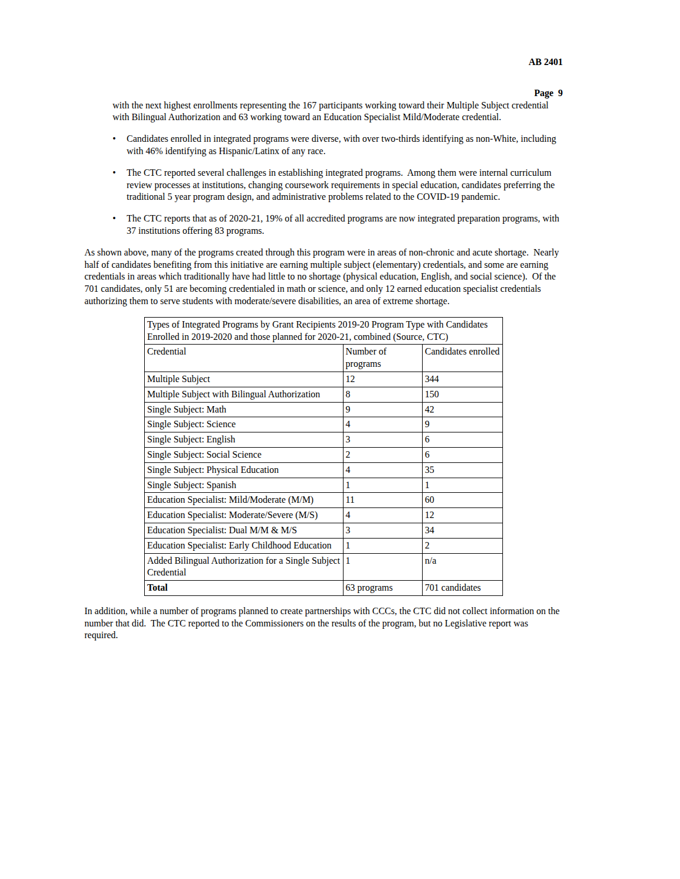AB 2401
Page 9
with the next highest enrollments representing the 167 participants working toward their Multiple Subject credential with Bilingual Authorization and 63 working toward an Education Specialist Mild/Moderate credential.
Candidates enrolled in integrated programs were diverse, with over two-thirds identifying as non-White, including with 46% identifying as Hispanic/Latinx of any race.
The CTC reported several challenges in establishing integrated programs. Among them were internal curriculum review processes at institutions, changing coursework requirements in special education, candidates preferring the traditional 5 year program design, and administrative problems related to the COVID-19 pandemic.
The CTC reports that as of 2020-21, 19% of all accredited programs are now integrated preparation programs, with 37 institutions offering 83 programs.
As shown above, many of the programs created through this program were in areas of non-chronic and acute shortage. Nearly half of candidates benefiting from this initiative are earning multiple subject (elementary) credentials, and some are earning credentials in areas which traditionally have had little to no shortage (physical education, English, and social science). Of the 701 candidates, only 51 are becoming credentialed in math or science, and only 12 earned education specialist credentials authorizing them to serve students with moderate/severe disabilities, an area of extreme shortage.
| Types of Integrated Programs by Grant Recipients 2019-20 Program Type with Candidates Enrolled in 2019-2020 and those planned for 2020-21, combined (Source, CTC) |
| Credential | Number of programs | Candidates enrolled |
| Multiple Subject | 12 | 344 |
| Multiple Subject with Bilingual Authorization | 8 | 150 |
| Single Subject: Math | 9 | 42 |
| Single Subject: Science | 4 | 9 |
| Single Subject: English | 3 | 6 |
| Single Subject: Social Science | 2 | 6 |
| Single Subject: Physical Education | 4 | 35 |
| Single Subject: Spanish | 1 | 1 |
| Education Specialist: Mild/Moderate (M/M) | 11 | 60 |
| Education Specialist: Moderate/Severe (M/S) | 4 | 12 |
| Education Specialist: Dual M/M & M/S | 3 | 34 |
| Education Specialist: Early Childhood Education | 1 | 2 |
| Added Bilingual Authorization for a Single Subject Credential | 1 | n/a |
| Total | 63 programs | 701 candidates |
In addition, while a number of programs planned to create partnerships with CCCs, the CTC did not collect information on the number that did. The CTC reported to the Commissioners on the results of the program, but no Legislative report was required.